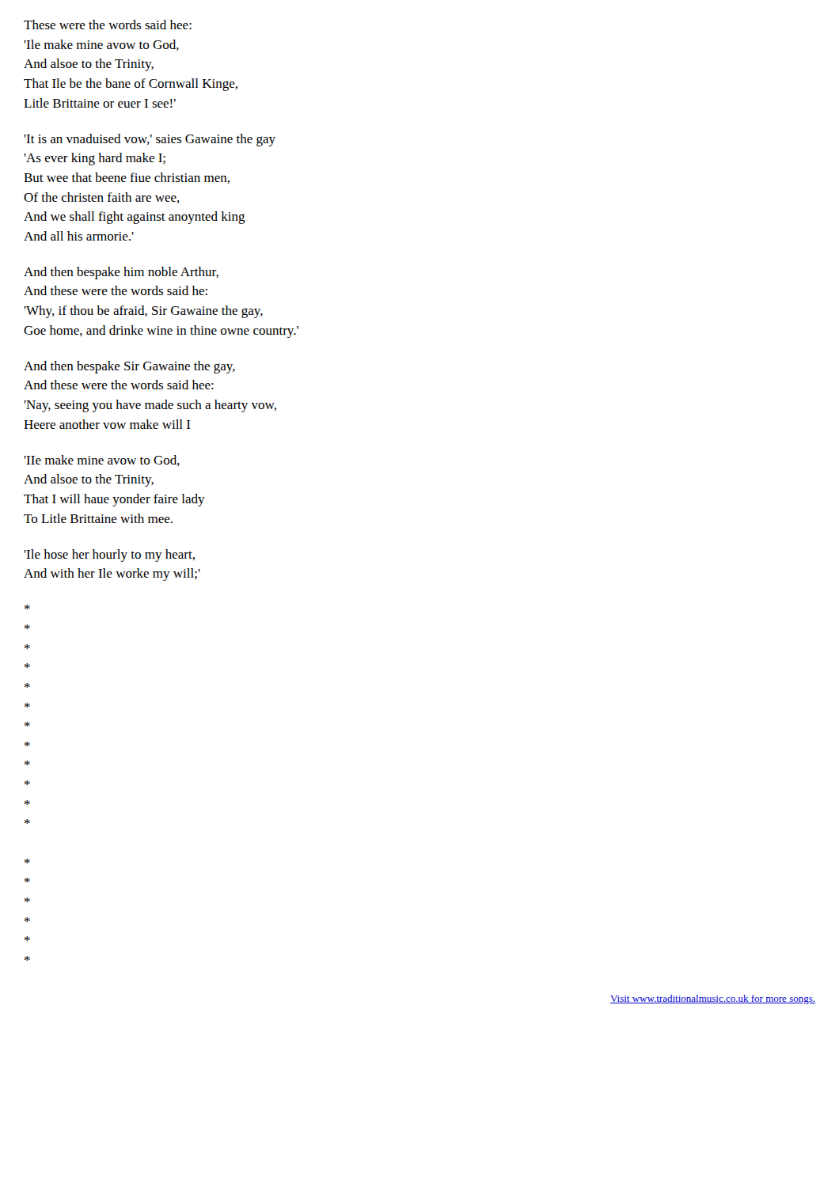These were the words said hee:
'Ile make mine avow to God,
And alsoe to the Trinity,
That Ile be the bane of Cornwall Kinge,
Litle Brittaine or euer I see!'
'It is an vnaduised vow,' saies Gawaine the gay
'As ever king hard make I;
But wee that beene fiue christian men,
Of the christen faith are wee,
And we shall fight against anoynted king
And all his armorie.'
And then bespake him noble Arthur,
And these were the words said he:
'Why, if thou be afraid, Sir Gawaine the gay,
Goe home, and drinke wine in thine owne country.'
And then bespake Sir Gawaine the gay,
And these were the words said hee:
'Nay, seeing you have made such a hearty vow,
Heere another vow make will I
'IIe make mine avow to God,
And alsoe to the Trinity,
That I will haue yonder faire lady
To Litle Brittaine with mee.
'Ile hose her hourly to my heart,
And with her Ile worke my will;'
*
*
*
*
*
*
*
*
*
*
*
*
*
*
*
*
*
*
Visit www.traditionalmusic.co.uk for more songs.